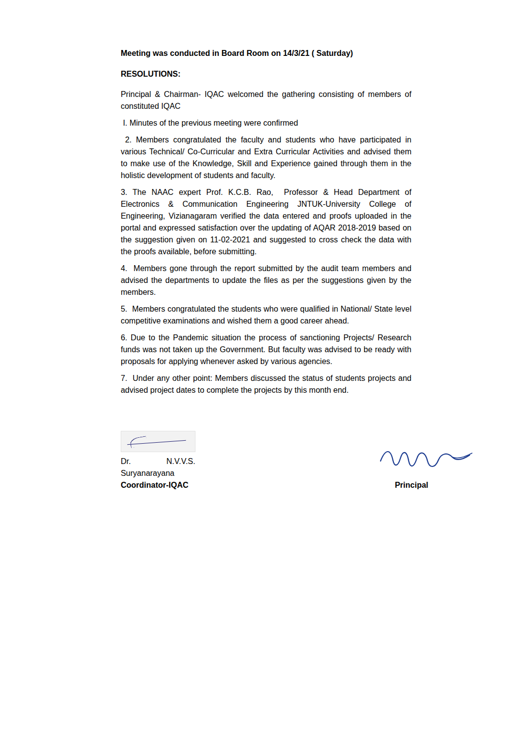Meeting was conducted in Board Room on 14/3/21 ( Saturday)
RESOLUTIONS:
Principal & Chairman- IQAC welcomed the gathering consisting of members of constituted IQAC
I. Minutes of the previous meeting were confirmed
2. Members congratulated the faculty and students who have participated in various Technical/ Co-Curricular and Extra Curricular Activities and advised them to make use of the Knowledge, Skill and Experience gained through them in the holistic development of students and faculty.
3. The NAAC expert Prof. K.C.B. Rao, Professor & Head Department of Electronics & Communication Engineering JNTUK-University College of Engineering, Vizianagaram verified the data entered and proofs uploaded in the portal and expressed satisfaction over the updating of AQAR 2018-2019 based on the suggestion given on 11-02-2021 and suggested to cross check the data with the proofs available, before submitting.
4. Members gone through the report submitted by the audit team members and advised the departments to update the files as per the suggestions given by the members.
5. Members congratulated the students who were qualified in National/ State level competitive examinations and wished them a good career ahead.
6. Due to the Pandemic situation the process of sanctioning Projects/ Research funds was not taken up the Government. But faculty was advised to be ready with proposals for applying whenever asked by various agencies.
7. Under any other point: Members discussed the status of students projects and advised project dates to complete the projects by this month end.
Dr. N.V.V.S. Suryanarayana
Coordinator-IQAC
Principal